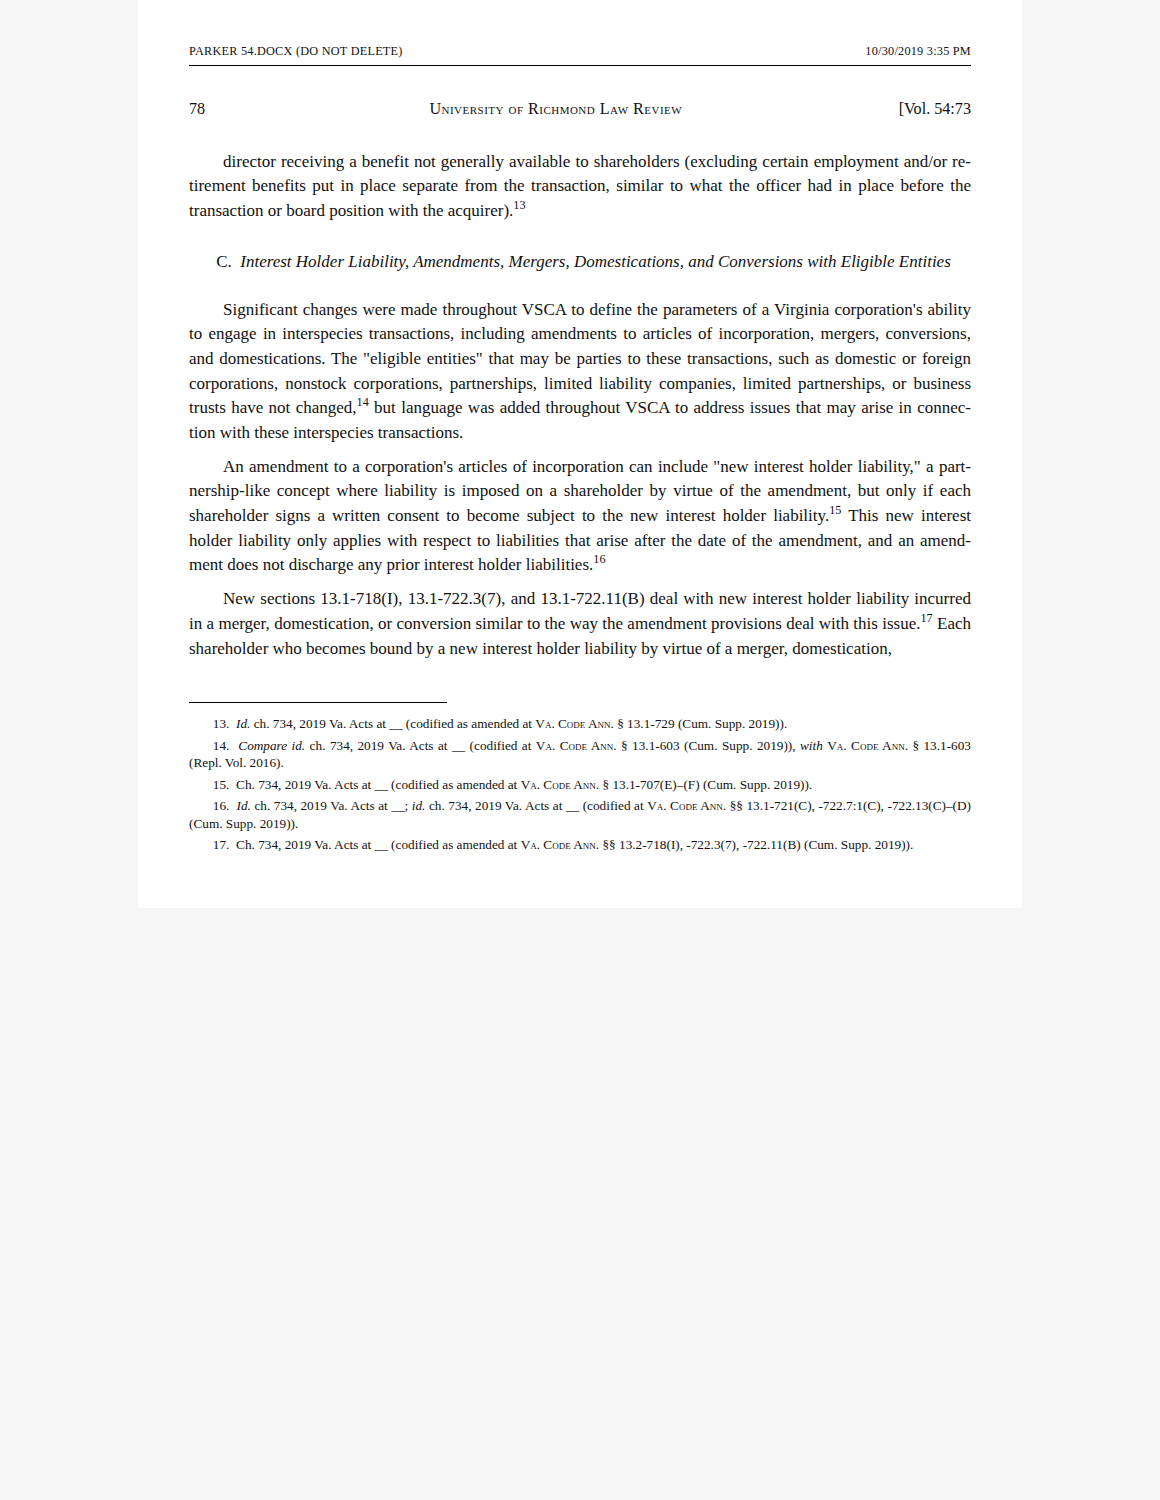Parker 54.docx (Do Not Delete) 10/30/2019 3:35 PM
78 University of Richmond Law Review [Vol. 54:73
director receiving a benefit not generally available to shareholders (excluding certain employment and/or retirement benefits put in place separate from the transaction, similar to what the officer had in place before the transaction or board position with the acquirer).13
C. Interest Holder Liability, Amendments, Mergers, Domestications, and Conversions with Eligible Entities
Significant changes were made throughout VSCA to define the parameters of a Virginia corporation's ability to engage in interspecies transactions, including amendments to articles of incorporation, mergers, conversions, and domestications. The "eligible entities" that may be parties to these transactions, such as domestic or foreign corporations, nonstock corporations, partnerships, limited liability companies, limited partnerships, or business trusts have not changed,14 but language was added throughout VSCA to address issues that may arise in connection with these interspecies transactions.
An amendment to a corporation's articles of incorporation can include "new interest holder liability," a partnership-like concept where liability is imposed on a shareholder by virtue of the amendment, but only if each shareholder signs a written consent to become subject to the new interest holder liability.15 This new interest holder liability only applies with respect to liabilities that arise after the date of the amendment, and an amendment does not discharge any prior interest holder liabilities.16
New sections 13.1-718(I), 13.1-722.3(7), and 13.1-722.11(B) deal with new interest holder liability incurred in a merger, domestication, or conversion similar to the way the amendment provisions deal with this issue.17 Each shareholder who becomes bound by a new interest holder liability by virtue of a merger, domestication,
13. Id. ch. 734, 2019 Va. Acts at __ (codified as amended at Va. Code Ann. § 13.1-729 (Cum. Supp. 2019)).
14. Compare id. ch. 734, 2019 Va. Acts at __ (codified at Va. Code Ann. § 13.1-603 (Cum. Supp. 2019)), with Va. Code Ann. § 13.1-603 (Repl. Vol. 2016).
15. Ch. 734, 2019 Va. Acts at __ (codified as amended at Va. Code Ann. § 13.1-707(E)–(F) (Cum. Supp. 2019)).
16. Id. ch. 734, 2019 Va. Acts at __; id. ch. 734, 2019 Va. Acts at __ (codified at Va. Code Ann. §§ 13.1-721(C), -722.7:1(C), -722.13(C)–(D) (Cum. Supp. 2019)).
17. Ch. 734, 2019 Va. Acts at __ (codified as amended at Va. Code Ann. §§ 13.2-718(I), -722.3(7), -722.11(B) (Cum. Supp. 2019)).